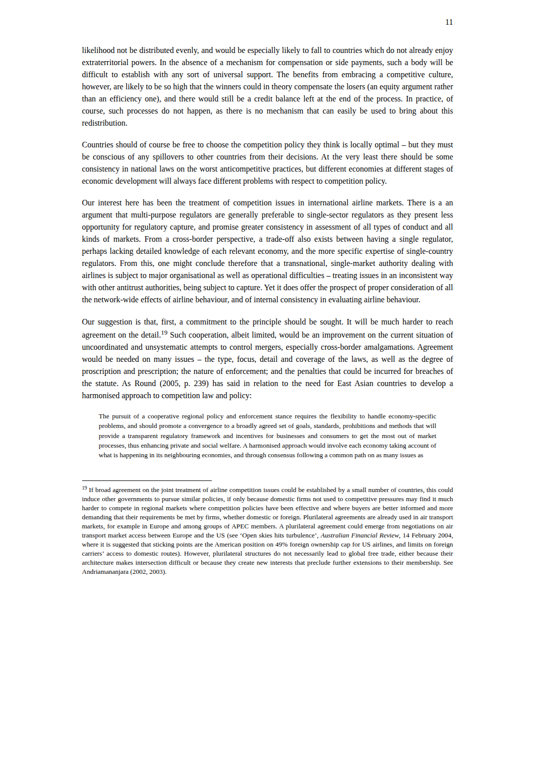11
likelihood not be distributed evenly, and would be especially likely to fall to countries which do not already enjoy extraterritorial powers. In the absence of a mechanism for compensation or side payments, such a body will be difficult to establish with any sort of universal support. The benefits from embracing a competitive culture, however, are likely to be so high that the winners could in theory compensate the losers (an equity argument rather than an efficiency one), and there would still be a credit balance left at the end of the process. In practice, of course, such processes do not happen, as there is no mechanism that can easily be used to bring about this redistribution.
Countries should of course be free to choose the competition policy they think is locally optimal – but they must be conscious of any spillovers to other countries from their decisions. At the very least there should be some consistency in national laws on the worst anticompetitive practices, but different economies at different stages of economic development will always face different problems with respect to competition policy.
Our interest here has been the treatment of competition issues in international airline markets. There is a an argument that multi-purpose regulators are generally preferable to single-sector regulators as they present less opportunity for regulatory capture, and promise greater consistency in assessment of all types of conduct and all kinds of markets. From a cross-border perspective, a trade-off also exists between having a single regulator, perhaps lacking detailed knowledge of each relevant economy, and the more specific expertise of single-country regulators. From this, one might conclude therefore that a transnational, single-market authority dealing with airlines is subject to major organisational as well as operational difficulties – treating issues in an inconsistent way with other antitrust authorities, being subject to capture. Yet it does offer the prospect of proper consideration of all the network-wide effects of airline behaviour, and of internal consistency in evaluating airline behaviour.
Our suggestion is that, first, a commitment to the principle should be sought. It will be much harder to reach agreement on the detail.19 Such cooperation, albeit limited, would be an improvement on the current situation of uncoordinated and unsystematic attempts to control mergers, especially cross-border amalgamations. Agreement would be needed on many issues – the type, focus, detail and coverage of the laws, as well as the degree of proscription and prescription; the nature of enforcement; and the penalties that could be incurred for breaches of the statute. As Round (2005, p. 239) has said in relation to the need for East Asian countries to develop a harmonised approach to competition law and policy:
The pursuit of a cooperative regional policy and enforcement stance requires the flexibility to handle economy-specific problems, and should promote a convergence to a broadly agreed set of goals, standards, prohibitions and methods that will provide a transparent regulatory framework and incentives for businesses and consumers to get the most out of market processes, thus enhancing private and social welfare. A harmonised approach would involve each economy taking account of what is happening in its neighbouring economies, and through consensus following a common path on as many issues as
19 If broad agreement on the joint treatment of airline competition issues could be established by a small number of countries, this could induce other governments to pursue similar policies, if only because domestic firms not used to competitive pressures may find it much harder to compete in regional markets where competition policies have been effective and where buyers are better informed and more demanding that their requirements be met by firms, whether domestic or foreign. Plurilateral agreements are already used in air transport markets, for example in Europe and among groups of APEC members. A plurilateral agreement could emerge from negotiations on air transport market access between Europe and the US (see ‘Open skies hits turbulence’, Australian Financial Review, 14 February 2004, where it is suggested that sticking points are the American position on 49% foreign ownership cap for US airlines, and limits on foreign carriers’ access to domestic routes). However, plurilateral structures do not necessarily lead to global free trade, either because their architecture makes intersection difficult or because they create new interests that preclude further extensions to their membership. See Andriamananjara (2002, 2003).